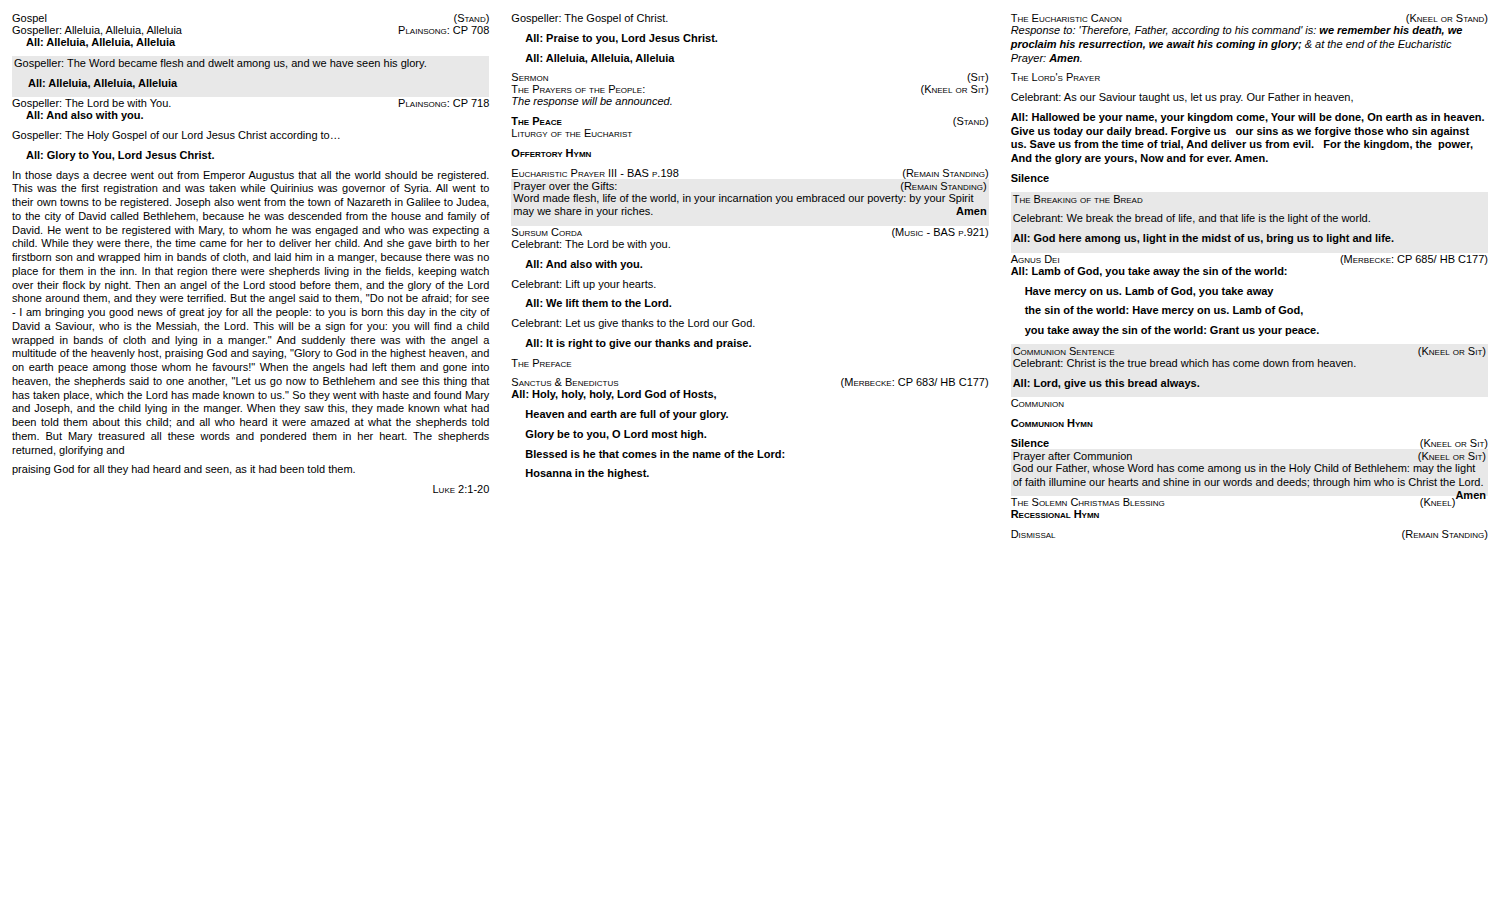Gospel(Stand)
Gospeller: Alleluia, Alleluia, Alleluia Plainsong: CP 708
All: Alleluia, Alleluia, Alleluia
Gospeller: The Word became flesh and dwelt among us, and we have seen his glory.
All: Alleluia, Alleluia, Alleluia
Gospeller: The Lord be with You. Plainsong: CP 718
All: And also with you.
Gospeller: The Holy Gospel of our Lord Jesus Christ according to…
All: Glory to You, Lord Jesus Christ.
In those days a decree went out from Emperor Augustus that all the world should be registered. This was the first registration and was taken while Quirinius was governor of Syria. All went to their own towns to be registered. Joseph also went from the town of Nazareth in Galilee to Judea, to the city of David called Bethlehem, because he was descended from the house and family of David. He went to be registered with Mary, to whom he was engaged and who was expecting a child. While they were there, the time came for her to deliver her child. And she gave birth to her firstborn son and wrapped him in bands of cloth, and laid him in a manger, because there was no place for them in the inn. In that region there were shepherds living in the fields, keeping watch over their flock by night. Then an angel of the Lord stood before them, and the glory of the Lord shone around them, and they were terrified. But the angel said to them, "Do not be afraid; for see - I am bringing you good news of great joy for all the people: to you is born this day in the city of David a Saviour, who is the Messiah, the Lord. This will be a sign for you: you will find a child wrapped in bands of cloth and lying in a manger." And suddenly there was with the angel a multitude of the heavenly host, praising God and saying, "Glory to God in the highest heaven, and on earth peace among those whom he favours!" When the angels had left them and gone into heaven, the shepherds said to one another, "Let us go now to Bethlehem and see this thing that has taken place, which the Lord has made known to us." So they went with haste and found Mary and Joseph, and the child lying in the manger. When they saw this, they made known what had been told them about this child; and all who heard it were amazed at what the shepherds told them. But Mary treasured all these words and pondered them in her heart. The shepherds returned, glorifying and
praising God for all they had heard and seen, as it had been told them.
Luke 2:1-20
Gospeller: The Gospel of Christ.
All: Praise to you, Lord Jesus Christ.
All: Alleluia, Alleluia, Alleluia
Sermon(Sit)
The Prayers of the People:(Kneel or Sit)
The response will be announced.
The Peace(Stand)
Liturgy of the Eucharist
Offertory Hymn
Eucharistic Prayer III - BAS p.198(Remain Standing)
Prayer over the Gifts:(Remain Standing)
Word made flesh, life of the world, in your incarnation you embraced our poverty: by your Spirit may we share in your riches. Amen
Sursum Corda(Music - BAS p.921)
Celebrant: The Lord be with you.
All: And also with you.
Celebrant: Lift up your hearts.
All: We lift them to the Lord.
Celebrant: Let us give thanks to the Lord our God.
All: It is right to give our thanks and praise.
The Preface
Sanctus & Benedictus(Merbecke: CP 683/ HB C177)
All: Holy, holy, holy, Lord God of Hosts,
Heaven and earth are full of your glory.
Glory be to you, O Lord most high.
Blessed is he that comes in the name of the Lord:
Hosanna in the highest.
The Eucharistic Canon(Kneel or Stand)
Response to: 'Therefore, Father, according to his command' is: we remember his death, we proclaim his resurrection, we await his coming in glory; & at the end of the Eucharistic Prayer: Amen.
The Lord's Prayer
Celebrant: As our Saviour taught us, let us pray. Our Father in heaven,
All: Hallowed be your name, your kingdom come, Your will be done, On earth as in heaven. Give us today our daily bread. Forgive us our sins as we forgive those who sin against us. Save us from the time of trial, And deliver us from evil. For the kingdom, the power, And the glory are yours, Now and for ever. Amen.
Silence
The Breaking of the Bread
Celebrant: We break the bread of life, and that life is the light of the world.
All: God here among us, light in the midst of us, bring us to light and life.
Agnus Dei(Merbecke: CP 685/ HB C177)
All: Lamb of God, you take away the sin of the world:
Have mercy on us. Lamb of God, you take away
the sin of the world: Have mercy on us. Lamb of God,
you take away the sin of the world: Grant us your peace.
Communion Sentence(Kneel or Sit)
Celebrant: Christ is the true bread which has come down from heaven.
All: Lord, give us this bread always.
Communion
Communion Hymn
Silence(Kneel or Sit)
Prayer after Communion(Kneel or Sit)
God our Father, whose Word has come among us in the Holy Child of Bethlehem: may the light of faith illumine our hearts and shine in our words and deeds; through him who is Christ the Lord. Amen
The Solemn Christmas Blessing(Kneel)
Recessional Hymn
Dismissal(Remain Standing)